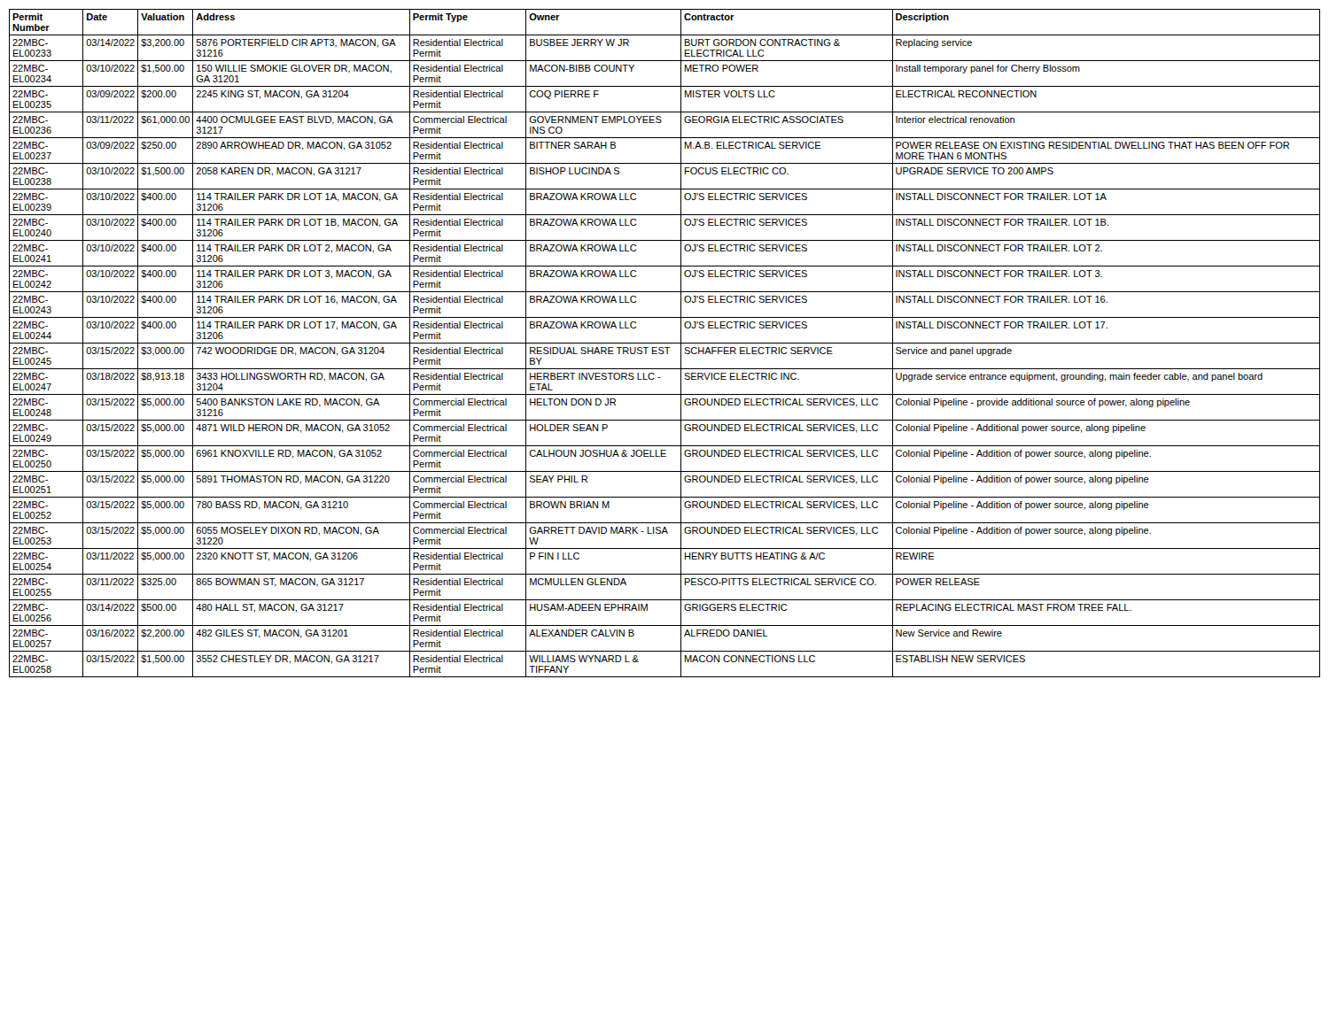| Permit Number | Date | Valuation | Address | Permit Type | Owner | Contractor | Description |
| --- | --- | --- | --- | --- | --- | --- | --- |
| 22MBC-EL00233 | 03/14/2022 | $3,200.00 | 5876 PORTERFIELD CIR APT3, MACON, GA 31216 | Residential Electrical Permit | BUSBEE JERRY W JR | BURT GORDON CONTRACTING & ELECTRICAL LLC | Replacing service |
| 22MBC-EL00234 | 03/10/2022 | $1,500.00 | 150 WILLIE SMOKIE GLOVER DR, MACON, GA 31201 | Residential Electrical Permit | MACON-BIBB COUNTY | METRO POWER | Install temporary panel for Cherry Blossom |
| 22MBC-EL00235 | 03/09/2022 | $200.00 | 2245 KING ST, MACON, GA 31204 | Residential Electrical Permit | COQ PIERRE F | MISTER VOLTS LLC | ELECTRICAL RECONNECTION |
| 22MBC-EL00236 | 03/11/2022 | $61,000.00 | 4400 OCMULGEE EAST BLVD, MACON, GA 31217 | Commercial Electrical Permit | GOVERNMENT EMPLOYEES INS CO | GEORGIA ELECTRIC ASSOCIATES | Interior electrical renovation |
| 22MBC-EL00237 | 03/09/2022 | $250.00 | 2890 ARROWHEAD DR, MACON, GA 31052 | Residential Electrical Permit | BITTNER SARAH B | M.A.B. ELECTRICAL SERVICE | POWER RELEASE ON EXISTING RESIDENTIAL DWELLING THAT HAS BEEN OFF FOR MORE THAN 6 MONTHS |
| 22MBC-EL00238 | 03/10/2022 | $1,500.00 | 2058 KAREN DR, MACON, GA 31217 | Residential Electrical Permit | BISHOP LUCINDA S | FOCUS ELECTRIC CO. | UPGRADE SERVICE TO 200 AMPS |
| 22MBC-EL00239 | 03/10/2022 | $400.00 | 114 TRAILER PARK DR LOT 1A, MACON, GA 31206 | Residential Electrical Permit | BRAZOWA KROWA LLC | OJ'S ELECTRIC SERVICES | INSTALL DISCONNECT FOR TRAILER. LOT 1A |
| 22MBC-EL00240 | 03/10/2022 | $400.00 | 114 TRAILER PARK DR LOT 1B, MACON, GA 31206 | Residential Electrical Permit | BRAZOWA KROWA LLC | OJ'S ELECTRIC SERVICES | INSTALL DISCONNECT FOR TRAILER. LOT 1B. |
| 22MBC-EL00241 | 03/10/2022 | $400.00 | 114 TRAILER PARK DR LOT 2, MACON, GA 31206 | Residential Electrical Permit | BRAZOWA KROWA LLC | OJ'S ELECTRIC SERVICES | INSTALL DISCONNECT FOR TRAILER. LOT 2. |
| 22MBC-EL00242 | 03/10/2022 | $400.00 | 114 TRAILER PARK DR LOT 3, MACON, GA 31206 | Residential Electrical Permit | BRAZOWA KROWA LLC | OJ'S ELECTRIC SERVICES | INSTALL DISCONNECT FOR TRAILER. LOT 3. |
| 22MBC-EL00243 | 03/10/2022 | $400.00 | 114 TRAILER PARK DR LOT 16, MACON, GA 31206 | Residential Electrical Permit | BRAZOWA KROWA LLC | OJ'S ELECTRIC SERVICES | INSTALL DISCONNECT FOR TRAILER. LOT 16. |
| 22MBC-EL00244 | 03/10/2022 | $400.00 | 114 TRAILER PARK DR LOT 17, MACON, GA 31206 | Residential Electrical Permit | BRAZOWA KROWA LLC | OJ'S ELECTRIC SERVICES | INSTALL DISCONNECT FOR TRAILER. LOT 17. |
| 22MBC-EL00245 | 03/15/2022 | $3,000.00 | 742 WOODRIDGE DR, MACON, GA 31204 | Residential Electrical Permit | RESIDUAL SHARE TRUST EST BY | SCHAFFER ELECTRIC SERVICE | Service and panel upgrade |
| 22MBC-EL00247 | 03/18/2022 | $8,913.18 | 3433 HOLLINGSWORTH RD, MACON, GA 31204 | Residential Electrical Permit | HERBERT INVESTORS LLC - ETAL | SERVICE ELECTRIC INC. | Upgrade service entrance equipment, grounding, main feeder cable, and panel board |
| 22MBC-EL00248 | 03/15/2022 | $5,000.00 | 5400 BANKSTON LAKE RD, MACON, GA 31216 | Commercial Electrical Permit | HELTON DON D JR | GROUNDED ELECTRICAL SERVICES, LLC | Colonial Pipeline - provide additional source of power, along pipeline |
| 22MBC-EL00249 | 03/15/2022 | $5,000.00 | 4871 WILD HERON DR, MACON, GA 31052 | Commercial Electrical Permit | HOLDER SEAN P | GROUNDED ELECTRICAL SERVICES, LLC | Colonial Pipeline - Additional power source, along pipeline |
| 22MBC-EL00250 | 03/15/2022 | $5,000.00 | 6961 KNOXVILLE RD, MACON, GA 31052 | Commercial Electrical Permit | CALHOUN JOSHUA & JOELLE | GROUNDED ELECTRICAL SERVICES, LLC | Colonial Pipeline - Addition of power source, along pipeline. |
| 22MBC-EL00251 | 03/15/2022 | $5,000.00 | 5891 THOMASTON RD, MACON, GA 31220 | Commercial Electrical Permit | SEAY PHIL R | GROUNDED ELECTRICAL SERVICES, LLC | Colonial Pipeline - Addition of power source, along pipeline |
| 22MBC-EL00252 | 03/15/2022 | $5,000.00 | 780 BASS RD, MACON, GA 31210 | Commercial Electrical Permit | BROWN BRIAN M | GROUNDED ELECTRICAL SERVICES, LLC | Colonial Pipeline - Addition of power source, along pipeline |
| 22MBC-EL00253 | 03/15/2022 | $5,000.00 | 6055 MOSELEY DIXON RD, MACON, GA 31220 | Commercial Electrical Permit | GARRETT DAVID MARK - LISA W | GROUNDED ELECTRICAL SERVICES, LLC | Colonial Pipeline - Addition of power source, along pipeline. |
| 22MBC-EL00254 | 03/11/2022 | $5,000.00 | 2320 KNOTT ST, MACON, GA 31206 | Residential Electrical Permit | P FIN I LLC | HENRY BUTTS HEATING & A/C | REWIRE |
| 22MBC-EL00255 | 03/11/2022 | $325.00 | 865 BOWMAN ST, MACON, GA 31217 | Residential Electrical Permit | MCMULLEN GLENDA | PESCO-PITTS ELECTRICAL SERVICE CO. | POWER RELEASE |
| 22MBC-EL00256 | 03/14/2022 | $500.00 | 480 HALL ST, MACON, GA 31217 | Residential Electrical Permit | HUSAM-ADEEN EPHRAIM | GRIGGERS ELECTRIC | REPLACING ELECTRICAL MAST FROM TREE FALL. |
| 22MBC-EL00257 | 03/16/2022 | $2,200.00 | 482 GILES ST, MACON, GA 31201 | Residential Electrical Permit | ALEXANDER CALVIN B | ALFREDO DANIEL | New Service and Rewire |
| 22MBC-EL00258 | 03/15/2022 | $1,500.00 | 3552 CHESTLEY DR, MACON, GA 31217 | Residential Electrical Permit | WILLIAMS WYNARD L & TIFFANY | MACON CONNECTIONS LLC | ESTABLISH NEW SERVICES |